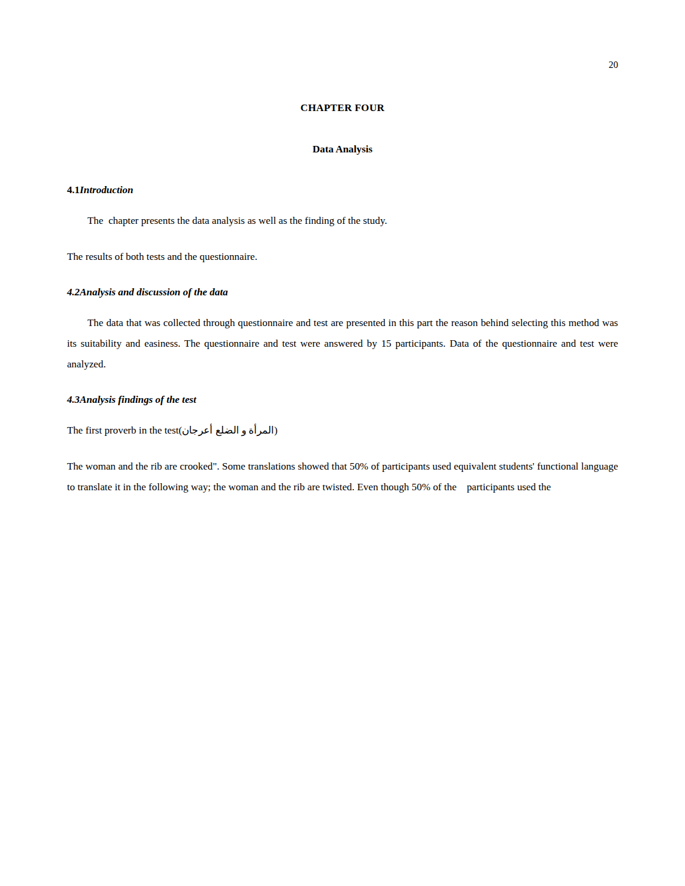20
CHAPTER FOUR
Data Analysis
4.1 Introduction
The chapter presents the data analysis as well as the finding of the study.
The results of both tests and the questionnaire.
4.2 Analysis and discussion of the data
The data that was collected through questionnaire and test are presented in this part the reason behind selecting this method was its suitability and easiness. The questionnaire and test were answered by 15 participants. Data of the questionnaire and test were analyzed.
4.3 Analysis findings of the test
The first proverb in the test(المرأة و الضلع أعرجان)
The woman and the rib are crooked". Some translations showed that 50% of participants used equivalent students' functional language to translate it in the following way; the woman and the rib are twisted. Even though 50% of the participants used the